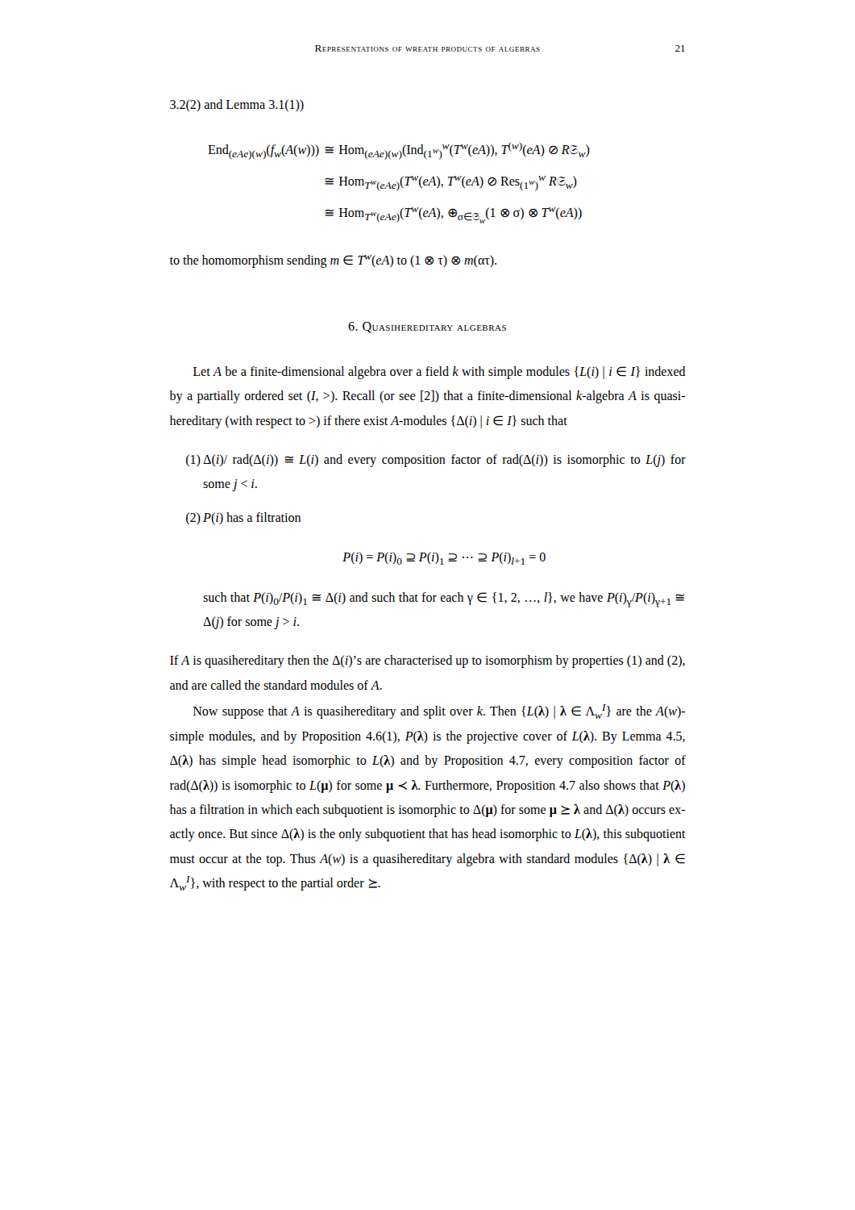Representations of wreath products of algebras 21
3.2(2) and Lemma 3.1(1))
End(eAe)(w)(fw(A(w))) ≅ Hom(eAe)(w)(Ind(1w)w(Tw(eA)), T(w)(eA) ⊘ R𝔖w)
≅ HomTw(eAe)(Tw(eA), Tw(eA) ⊘ Res(1w)w R𝔖w)
≅ HomTw(eAe)(Tw(eA), ⊕σ∈𝔖w(1 ⊗ σ) ⊗ Tw(eA))
to the homomorphism sending m ∈ Tw(eA) to (1 ⊗ τ) ⊗ m(ατ).
6. Quasihereditary algebras
Let A be a finite-dimensional algebra over a field k with simple modules {L(i) | i ∈ I} indexed by a partially ordered set (I, >). Recall (or see [2]) that a finite-dimensional k-algebra A is quasihereditary (with respect to >) if there exist A-modules {Δ(i) | i ∈ I} such that
(1) Δ(i)/ rad(Δ(i)) ≅ L(i) and every composition factor of rad(Δ(i)) is isomorphic to L(j) for some j < i.
(2) P(i) has a filtration
P(i) = P(i)0 ⊇ P(i)1 ⊇ ⋯ ⊇ P(i)l+1 = 0
such that P(i)0/P(i)1 ≅ Δ(i) and such that for each γ ∈ {1, 2, …, l}, we have P(i)γ/P(i)γ+1 ≅ Δ(j) for some j > i.
If A is quasihereditary then the Δ(i)’s are characterised up to isomorphism by properties (1) and (2), and are called the standard modules of A.
Now suppose that A is quasihereditary and split over k. Then {L(λ) | λ ∈ ΛwI} are the A(w)-simple modules, and by Proposition 4.6(1), P(λ) is the projective cover of L(λ). By Lemma 4.5, Δ(λ) has simple head isomorphic to L(λ) and by Proposition 4.7, every composition factor of rad(Δ(λ)) is isomorphic to L(μ) for some μ ≺ λ. Furthermore, Proposition 4.7 also shows that P(λ) has a filtration in which each subquotient is isomorphic to Δ(μ) for some μ ⪰ λ and Δ(λ) occurs exactly once. But since Δ(λ) is the only subquotient that has head isomorphic to L(λ), this subquotient must occur at the top. Thus A(w) is a quasihereditary algebra with standard modules {Δ(λ) | λ ∈ ΛwI}, with respect to the partial order ⪰.